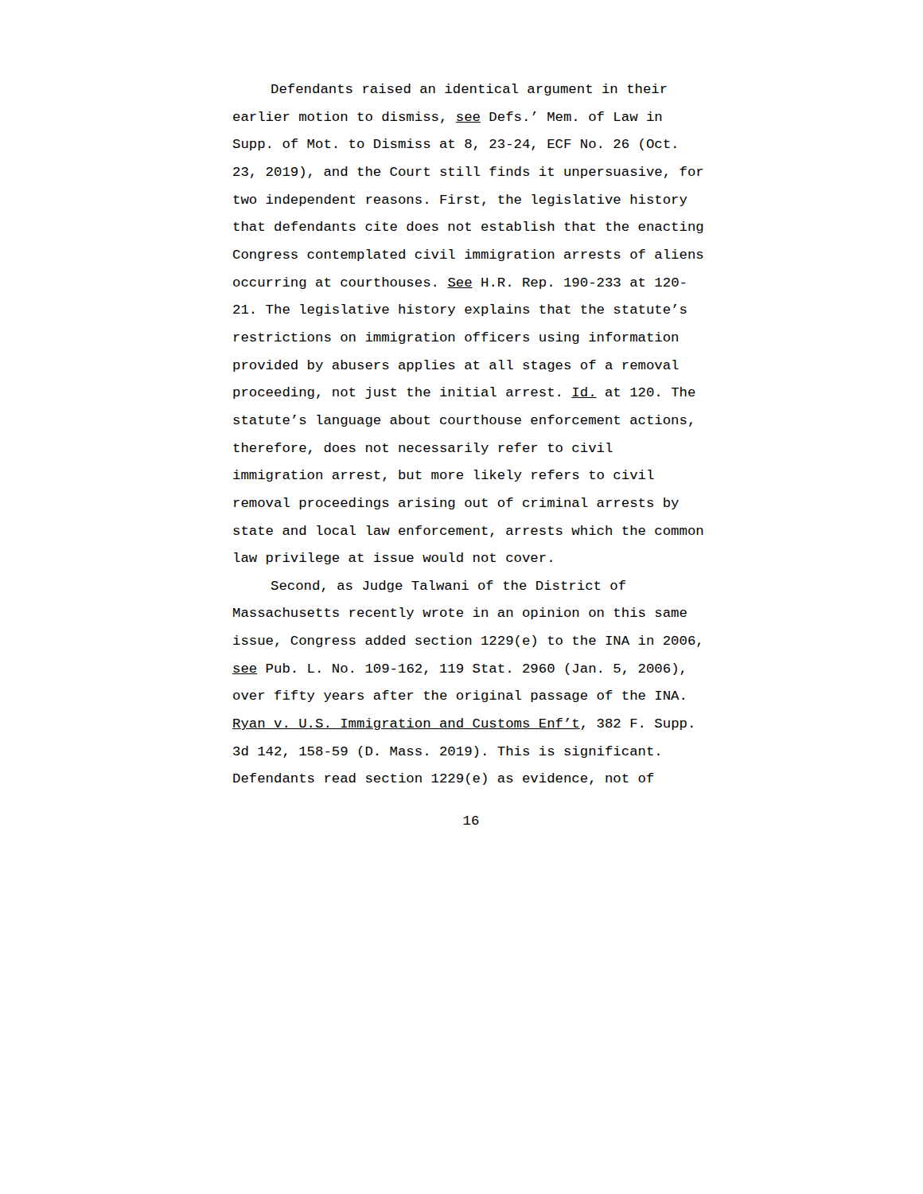Defendants raised an identical argument in their earlier motion to dismiss, see Defs.’ Mem. of Law in Supp. of Mot. to Dismiss at 8, 23-24, ECF No. 26 (Oct. 23, 2019), and the Court still finds it unpersuasive, for two independent reasons. First, the legislative history that defendants cite does not establish that the enacting Congress contemplated civil immigration arrests of aliens occurring at courthouses. See H.R. Rep. 190-233 at 120-21. The legislative history explains that the statute’s restrictions on immigration officers using information provided by abusers applies at all stages of a removal proceeding, not just the initial arrest. Id. at 120. The statute’s language about courthouse enforcement actions, therefore, does not necessarily refer to civil immigration arrest, but more likely refers to civil removal proceedings arising out of criminal arrests by state and local law enforcement, arrests which the common law privilege at issue would not cover.
Second, as Judge Talwani of the District of Massachusetts recently wrote in an opinion on this same issue, Congress added section 1229(e) to the INA in 2006, see Pub. L. No. 109-162, 119 Stat. 2960 (Jan. 5, 2006), over fifty years after the original passage of the INA. Ryan v. U.S. Immigration and Customs Enf’t, 382 F. Supp. 3d 142, 158-59 (D. Mass. 2019). This is significant. Defendants read section 1229(e) as evidence, not of
16